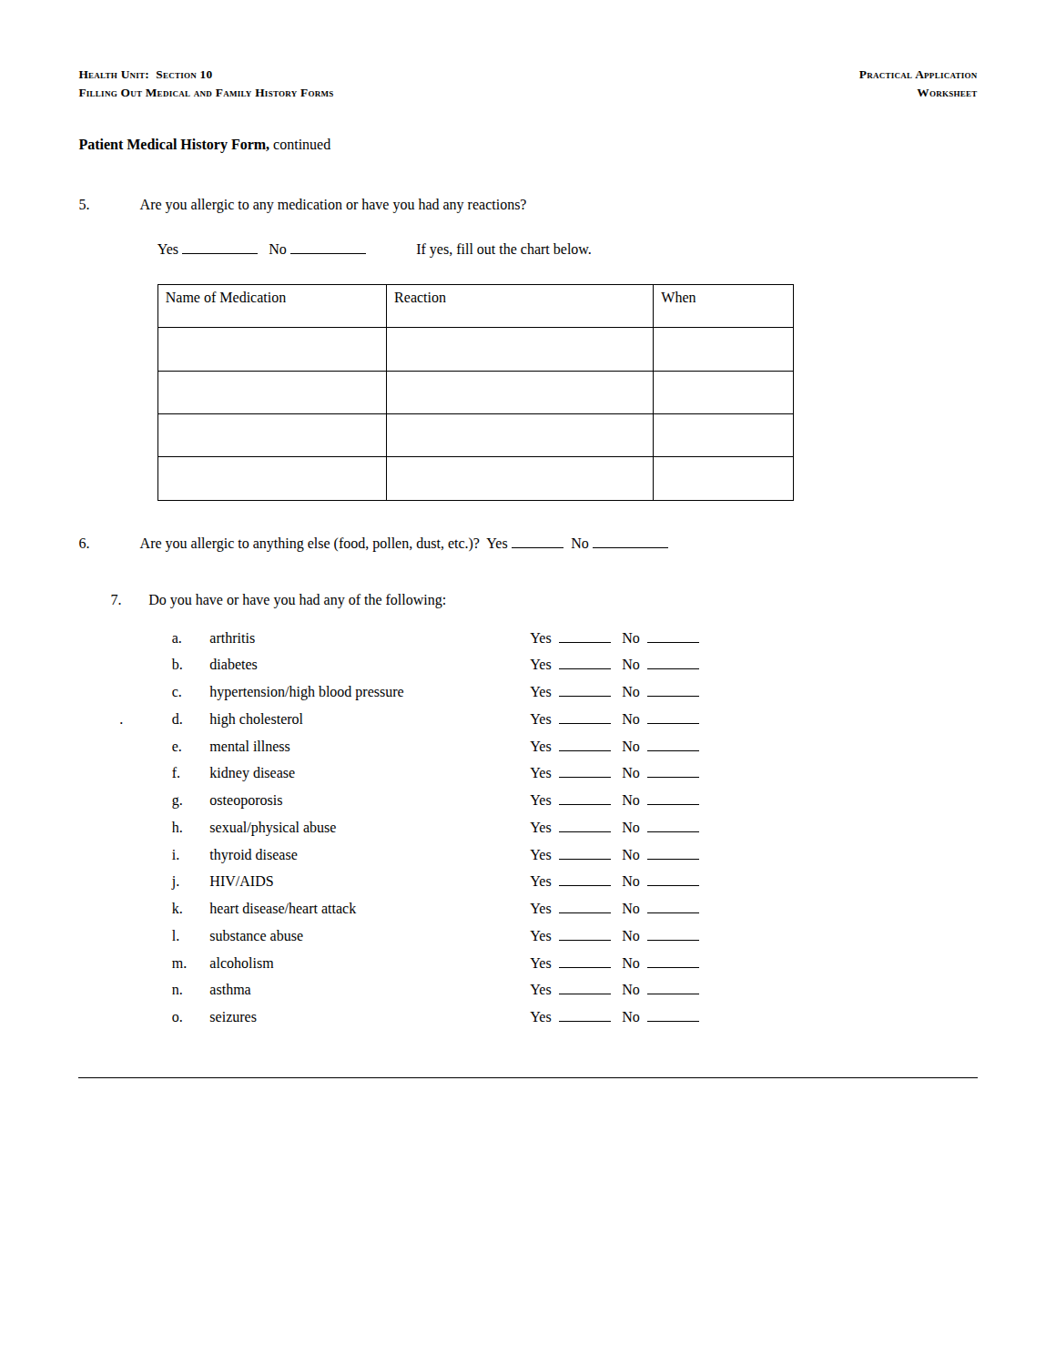Health Unit: Section 10
Filling Out Medical and Family History Forms
Practical Application
Worksheet
Patient Medical History Form, continued
5. Are you allergic to any medication or have you had any reactions?
Yes No If yes, fill out the chart below.
| Name of Medication | Reaction | When |
| --- | --- | --- |
6. Are you allergic to anything else (food, pollen, dust, etc.)? Yes No
7. Do you have or have you had any of the following:
| a. | arthritis | Yes No |
| b. | diabetes | Yes No |
| c. | hypertension/high blood pressure | Yes No |
| d. | high cholesterol | Yes No |
| e. | mental illness | Yes No |
| f. | kidney disease | Yes No |
| g. | osteoporosis | Yes No |
| h. | sexual/physical abuse | Yes No |
| i. | thyroid disease | Yes No |
| j. | HIV/AIDS | Yes No |
| k. | heart disease/heart attack | Yes No |
| l. | substance abuse | Yes No |
| m. | alcoholism | Yes No |
| n. | asthma | Yes No |
| o. | seizures | Yes No |